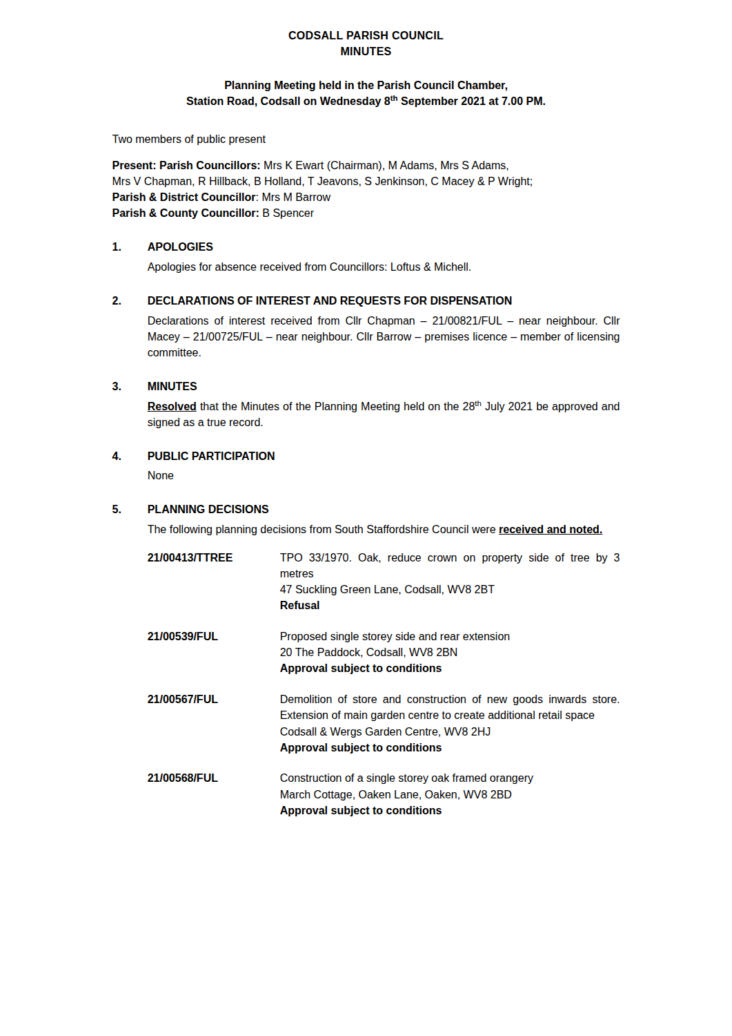CODSALL PARISH COUNCIL
MINUTES
Planning Meeting held in the Parish Council Chamber, Station Road, Codsall on Wednesday 8th September 2021 at 7.00 PM.
Two members of public present
Present: Parish Councillors: Mrs K Ewart (Chairman), M Adams, Mrs S Adams,
Mrs V Chapman, R Hillback, B Holland, T Jeavons, S Jenkinson, C Macey & P Wright;
Parish & District Councillor: Mrs M Barrow
Parish & County Councillor: B Spencer
Apologies
Apologies for absence received from Councillors: Loftus & Michell.
Declarations of Interest and Requests for Dispensation
Declarations of interest received from Cllr Chapman – 21/00821/FUL – near neighbour. Cllr Macey – 21/00725/FUL – near neighbour. Cllr Barrow – premises licence – member of licensing committee.
Minutes
Resolved that the Minutes of the Planning Meeting held on the 28th July 2021 be approved and signed as a true record.
Public Participation
None
Planning Decisions
The following planning decisions from South Staffordshire Council were received and noted.
| 21/00413/TTREE | TPO 33/1970. Oak, reduce crown on property side of tree by 3 metres 47 Suckling Green Lane, Codsall, WV8 2BT Refusal |
| 21/00539/FUL | Proposed single storey side and rear extension 20 The Paddock, Codsall, WV8 2BN Approval subject to conditions |
| 21/00567/FUL | Demolition of store and construction of new goods inwards store. Extension of main garden centre to create additional retail space Codsall & Wergs Garden Centre, WV8 2HJ Approval subject to conditions |
| 21/00568/FUL | Construction of a single storey oak framed orangery March Cottage, Oaken Lane, Oaken, WV8 2BD Approval subject to conditions |